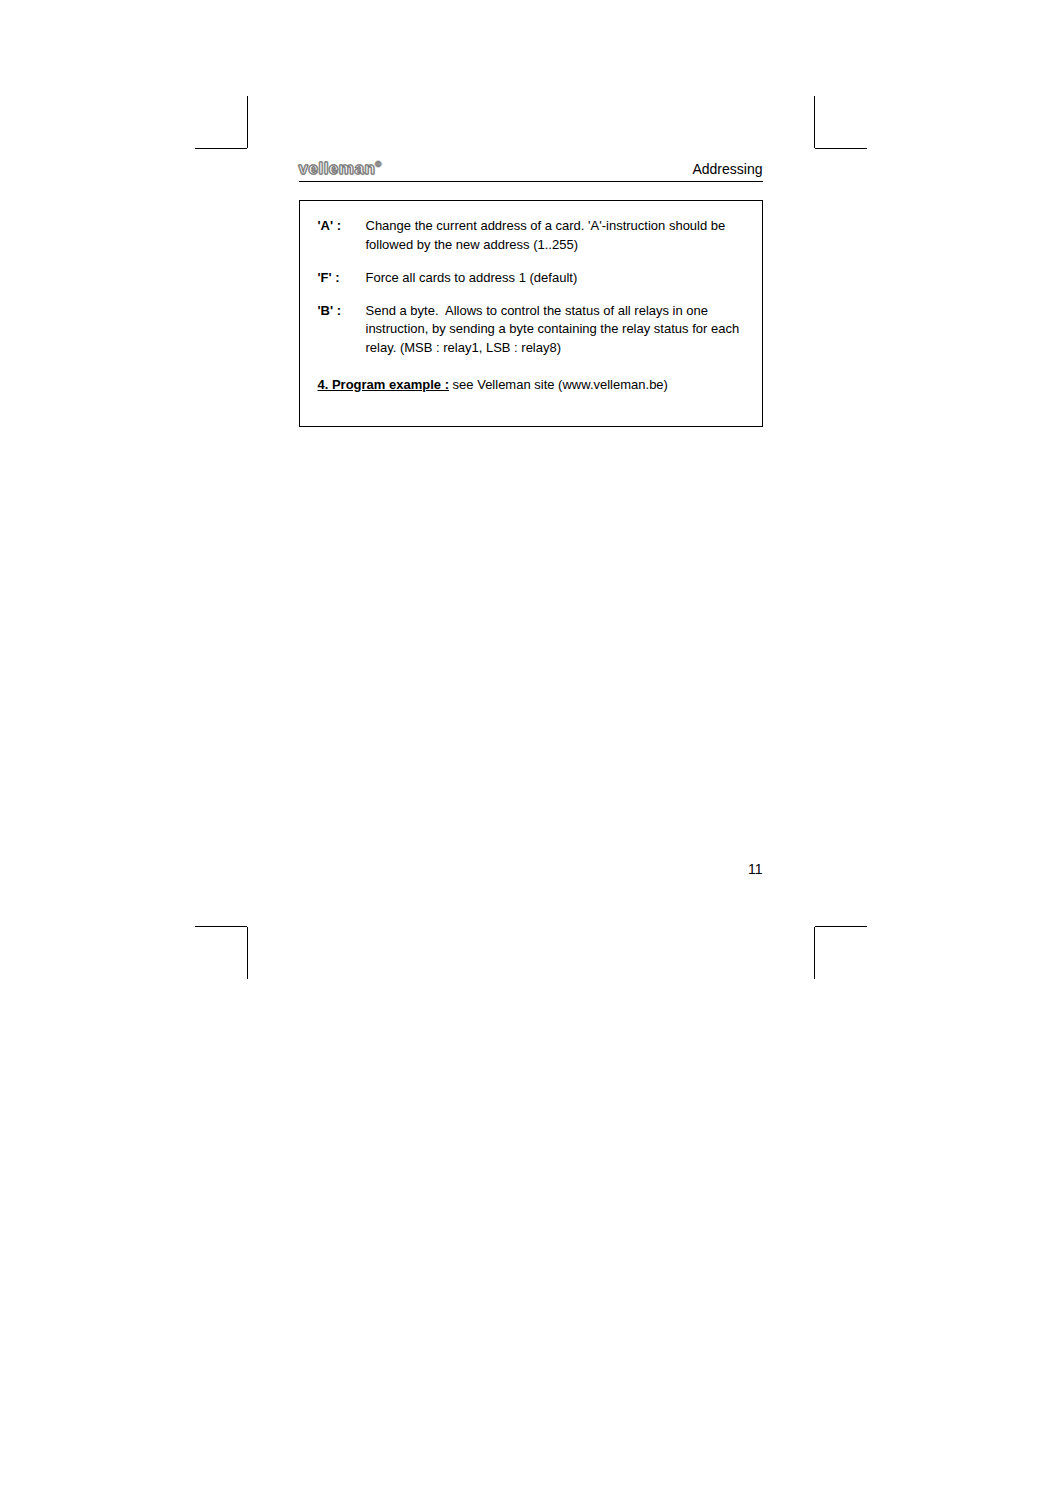velleman®
Addressing
| 'A' : | Change the current address of a card. 'A'-instruction should be followed by the new address (1..255) |
| 'F' : | Force all cards to address 1 (default) |
| 'B' : | Send a byte. Allows to control the status of all relays in one instruction, by sending a byte containing the relay status for each relay. (MSB : relay1, LSB : relay8) |
4. Program example : see Velleman site (www.velleman.be)
11